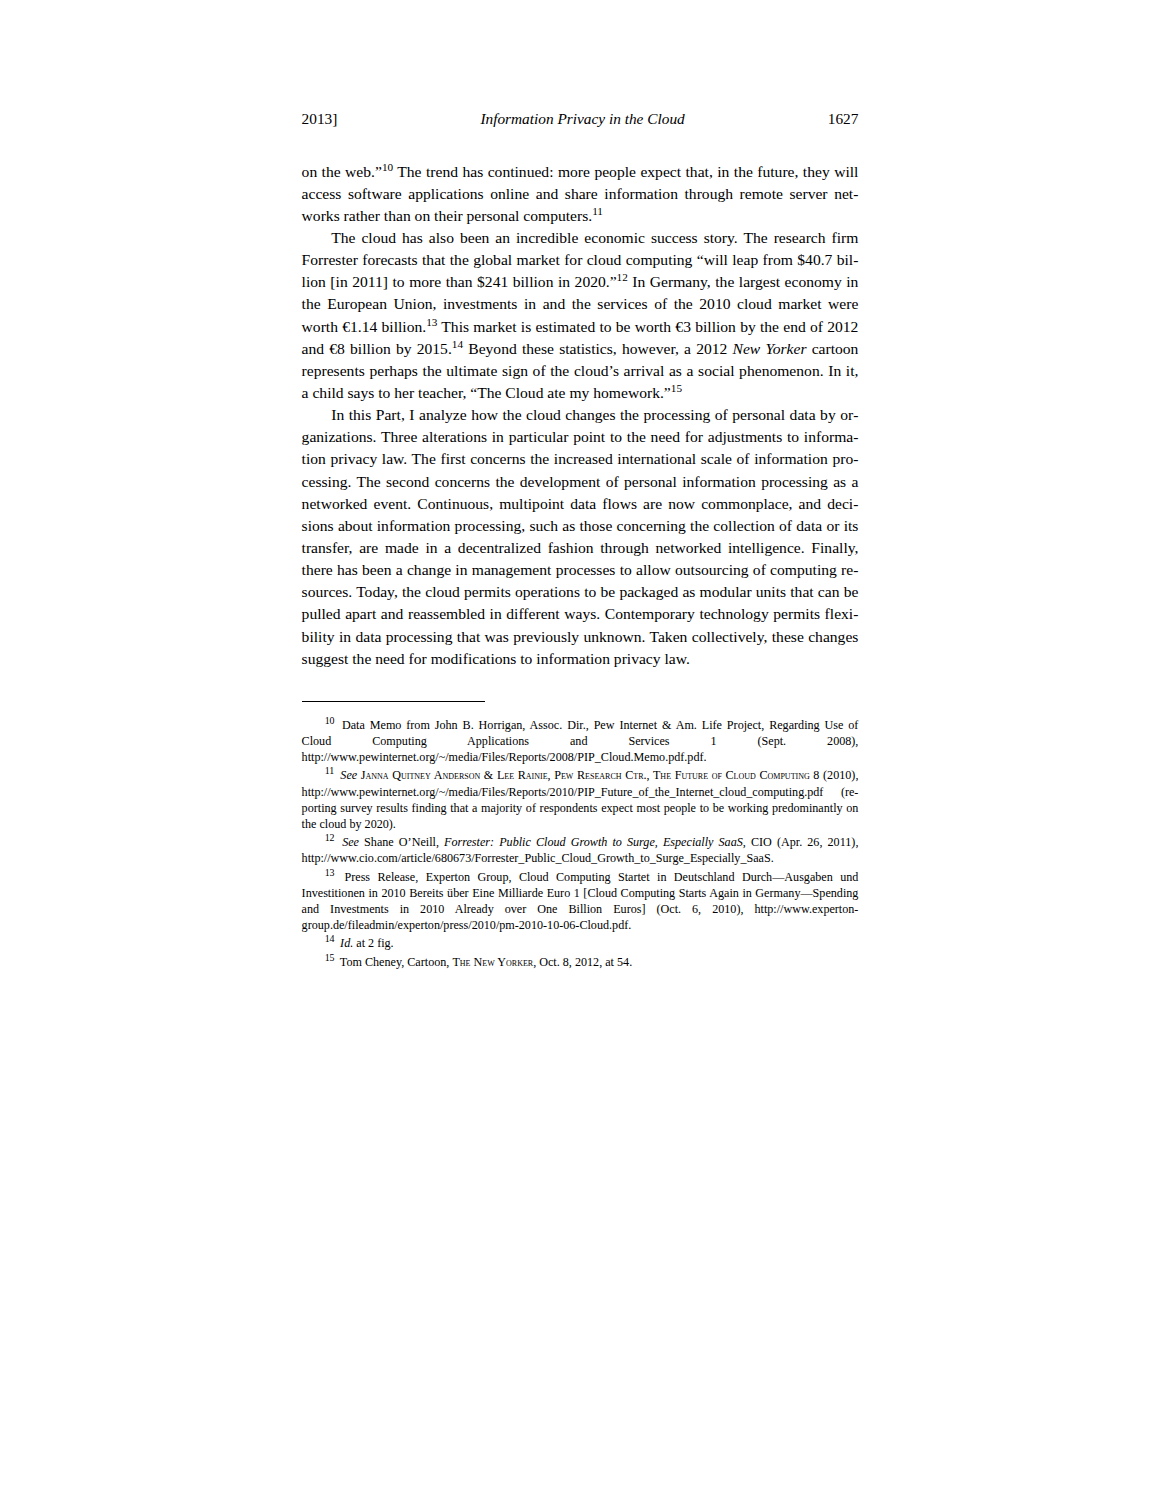2013] Information Privacy in the Cloud 1627
on the web.”10 The trend has continued: more people expect that, in the future, they will access software applications online and share information through remote server networks rather than on their personal computers.11
The cloud has also been an incredible economic success story. The research firm Forrester forecasts that the global market for cloud computing “will leap from $40.7 billion [in 2011] to more than $241 billion in 2020.”12 In Germany, the largest economy in the European Union, investments in and the services of the 2010 cloud market were worth €1.14 billion.13 This market is estimated to be worth €3 billion by the end of 2012 and €8 billion by 2015.14 Beyond these statistics, however, a 2012 New Yorker cartoon represents perhaps the ultimate sign of the cloud’s arrival as a social phenomenon. In it, a child says to her teacher, “The Cloud ate my homework.”15
In this Part, I analyze how the cloud changes the processing of personal data by organizations. Three alterations in particular point to the need for adjustments to information privacy law. The first concerns the increased international scale of information processing. The second concerns the development of personal information processing as a networked event. Continuous, multipoint data flows are now commonplace, and decisions about information processing, such as those concerning the collection of data or its transfer, are made in a decentralized fashion through networked intelligence. Finally, there has been a change in management processes to allow outsourcing of computing resources. Today, the cloud permits operations to be packaged as modular units that can be pulled apart and reassembled in different ways. Contemporary technology permits flexibility in data processing that was previously unknown. Taken collectively, these changes suggest the need for modifications to information privacy law.
10 Data Memo from John B. Horrigan, Assoc. Dir., Pew Internet & Am. Life Project, Regarding Use of Cloud Computing Applications and Services 1 (Sept. 2008), http://www.pewinternet.org/~/media/Files/Reports/2008/PIP_Cloud.Memo.pdf.pdf.
11 See Janna Quitney Anderson & Lee Rainie, Pew Research Ctr., The Future of Cloud Computing 8 (2010), http://www.pewinternet.org/~/media/Files/Reports/2010/PIP_Future_of_the_Internet_cloud_computing.pdf (reporting survey results finding that a majority of respondents expect most people to be working predominantly on the cloud by 2020).
12 See Shane O’Neill, Forrester: Public Cloud Growth to Surge, Especially SaaS, CIO (Apr. 26, 2011), http://www.cio.com/article/680673/Forrester_Public_Cloud_Growth_to_Surge_Especially_SaaS.
13 Press Release, Experton Group, Cloud Computing Startet in Deutschland Durch—Ausgaben und Investitionen in 2010 Bereits über Eine Milliarde Euro 1 [Cloud Computing Starts Again in Germany—Spending and Investments in 2010 Already over One Billion Euros] (Oct. 6, 2010), http://www.experton-group.de/fileadmin/experton/press/2010/pm-2010-10-06-Cloud.pdf.
14 Id. at 2 fig.
15 Tom Cheney, Cartoon, The New Yorker, Oct. 8, 2012, at 54.